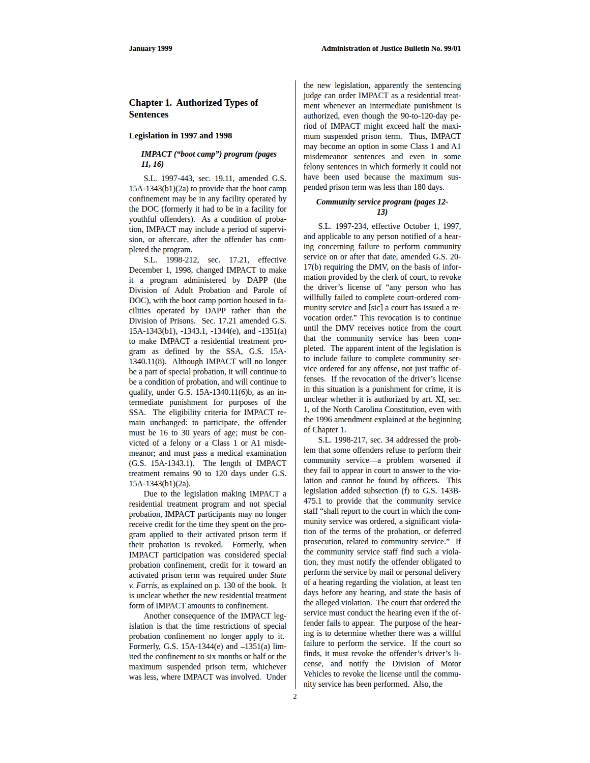January 1999 Administration of Justice Bulletin No. 99/01
Chapter 1. Authorized Types of Sentences
Legislation in 1997 and 1998
IMPACT (“boot camp”) program (pages 11, 16)
S.L. 1997-443, sec. 19.11, amended G.S. 15A-1343(b1)(2a) to provide that the boot camp confinement may be in any facility operated by the DOC (formerly it had to be in a facility for youthful offenders). As a condition of probation, IMPACT may include a period of supervision, or aftercare, after the offender has completed the program.
S.L. 1998-212, sec. 17.21, effective December 1, 1998, changed IMPACT to make it a program administered by DAPP (the Division of Adult Probation and Parole of DOC), with the boot camp portion housed in facilities operated by DAPP rather than the Division of Prisons. Sec. 17.21 amended G.S. 15A-1343(b1), -1343.1, -1344(e), and -1351(a) to make IMPACT a residential treatment program as defined by the SSA, G.S. 15A-1340.11(8). Although IMPACT will no longer be a part of special probation, it will continue to be a condition of probation, and will continue to qualify, under G.S. 15A-1340.11(6)b, as an intermediate punishment for purposes of the SSA. The eligibility criteria for IMPACT remain unchanged: to participate, the offender must be 16 to 30 years of age; must be convicted of a felony or a Class 1 or A1 misdemeanor; and must pass a medical examination (G.S. 15A-1343.1). The length of IMPACT treatment remains 90 to 120 days under G.S. 15A-1343(b1)(2a).
Due to the legislation making IMPACT a residential treatment program and not special probation, IMPACT participants may no longer receive credit for the time they spent on the program applied to their activated prison term if their probation is revoked. Formerly, when IMPACT participation was considered special probation confinement, credit for it toward an activated prison term was required under State v. Farris, as explained on p. 130 of the book. It is unclear whether the new residential treatment form of IMPACT amounts to confinement.
Another consequence of the IMPACT legislation is that the time restrictions of special probation confinement no longer apply to it. Formerly, G.S. 15A-1344(e) and –1351(a) limited the confinement to six months or half or the maximum suspended prison term, whichever was less, where IMPACT was involved. Under the new legislation, apparently the sentencing judge can order IMPACT as a residential treatment whenever an intermediate punishment is authorized, even though the 90-to-120-day period of IMPACT might exceed half the maximum suspended prison term. Thus, IMPACT may become an option in some Class 1 and A1 misdemeanor sentences and even in some felony sentences in which formerly it could not have been used because the maximum suspended prison term was less than 180 days.
Community service program (pages 12-13)
S.L. 1997-234, effective October 1, 1997, and applicable to any person notified of a hearing concerning failure to perform community service on or after that date, amended G.S. 20-17(b) requiring the DMV, on the basis of information provided by the clerk of court, to revoke the driver’s license of “any person who has willfully failed to complete court-ordered community service and [sic] a court has issued a revocation order.” This revocation is to continue until the DMV receives notice from the court that the community service has been completed. The apparent intent of the legislation is to include failure to complete community service ordered for any offense, not just traffic offenses. If the revocation of the driver’s license in this situation is a punishment for crime, it is unclear whether it is authorized by art. XI, sec. 1, of the North Carolina Constitution, even with the 1996 amendment explained at the beginning of Chapter 1.
S.L. 1998-217, sec. 34 addressed the problem that some offenders refuse to perform their community service—a problem worsened if they fail to appear in court to answer to the violation and cannot be found by officers. This legislation added subsection (f) to G.S. 143B-475.1 to provide that the community service staff “shall report to the court in which the community service was ordered, a significant violation of the terms of the probation, or deferred prosecution, related to community service.” If the community service staff find such a violation, they must notify the offender obligated to perform the service by mail or personal delivery of a hearing regarding the violation, at least ten days before any hearing, and state the basis of the alleged violation. The court that ordered the service must conduct the hearing even if the offender fails to appear. The purpose of the hearing is to determine whether there was a willful failure to perform the service. If the court so finds, it must revoke the offender’s driver’s license, and notify the Division of Motor Vehicles to revoke the license until the community service has been performed. Also, the
2